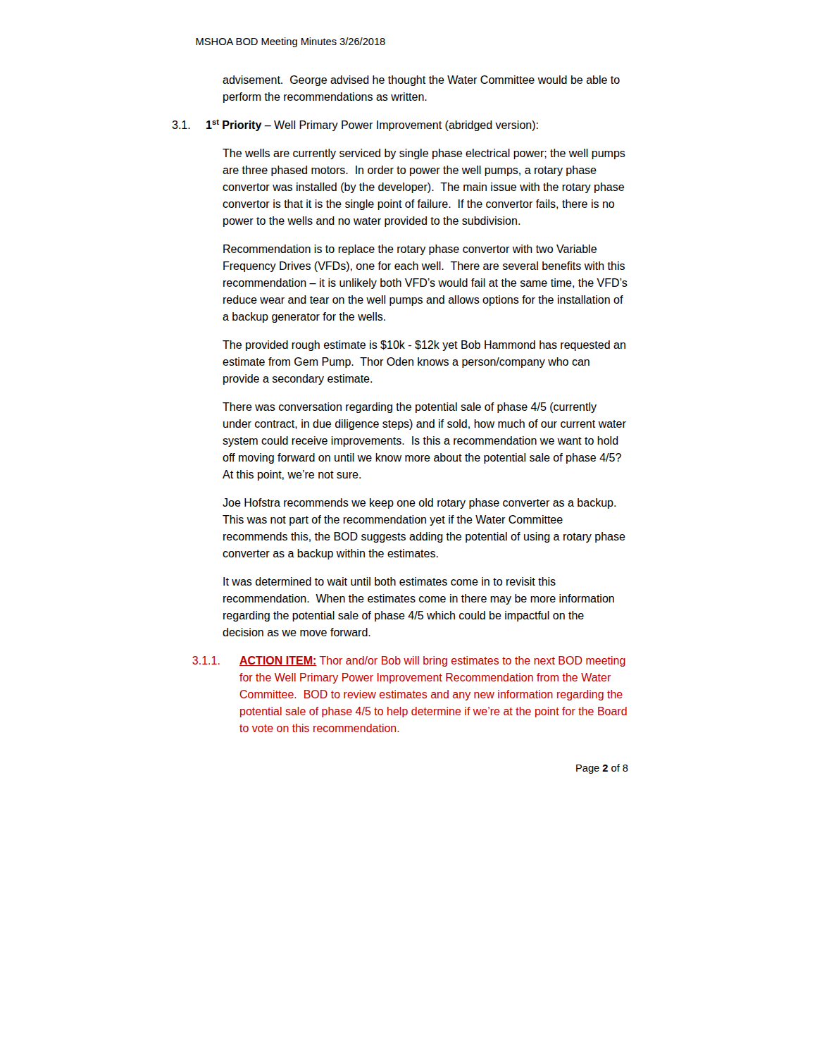MSHOA BOD Meeting Minutes 3/26/2018
advisement. George advised he thought the Water Committee would be able to perform the recommendations as written.
3.1. 1st Priority – Well Primary Power Improvement (abridged version):
The wells are currently serviced by single phase electrical power; the well pumps are three phased motors. In order to power the well pumps, a rotary phase convertor was installed (by the developer). The main issue with the rotary phase convertor is that it is the single point of failure. If the convertor fails, there is no power to the wells and no water provided to the subdivision.
Recommendation is to replace the rotary phase convertor with two Variable Frequency Drives (VFDs), one for each well. There are several benefits with this recommendation – it is unlikely both VFD’s would fail at the same time, the VFD’s reduce wear and tear on the well pumps and allows options for the installation of a backup generator for the wells.
The provided rough estimate is $10k - $12k yet Bob Hammond has requested an estimate from Gem Pump. Thor Oden knows a person/company who can provide a secondary estimate.
There was conversation regarding the potential sale of phase 4/5 (currently under contract, in due diligence steps) and if sold, how much of our current water system could receive improvements. Is this a recommendation we want to hold off moving forward on until we know more about the potential sale of phase 4/5? At this point, we’re not sure.
Joe Hofstra recommends we keep one old rotary phase converter as a backup. This was not part of the recommendation yet if the Water Committee recommends this, the BOD suggests adding the potential of using a rotary phase converter as a backup within the estimates.
It was determined to wait until both estimates come in to revisit this recommendation. When the estimates come in there may be more information regarding the potential sale of phase 4/5 which could be impactful on the decision as we move forward.
3.1.1. ACTION ITEM: Thor and/or Bob will bring estimates to the next BOD meeting for the Well Primary Power Improvement Recommendation from the Water Committee. BOD to review estimates and any new information regarding the potential sale of phase 4/5 to help determine if we’re at the point for the Board to vote on this recommendation.
Page 2 of 8